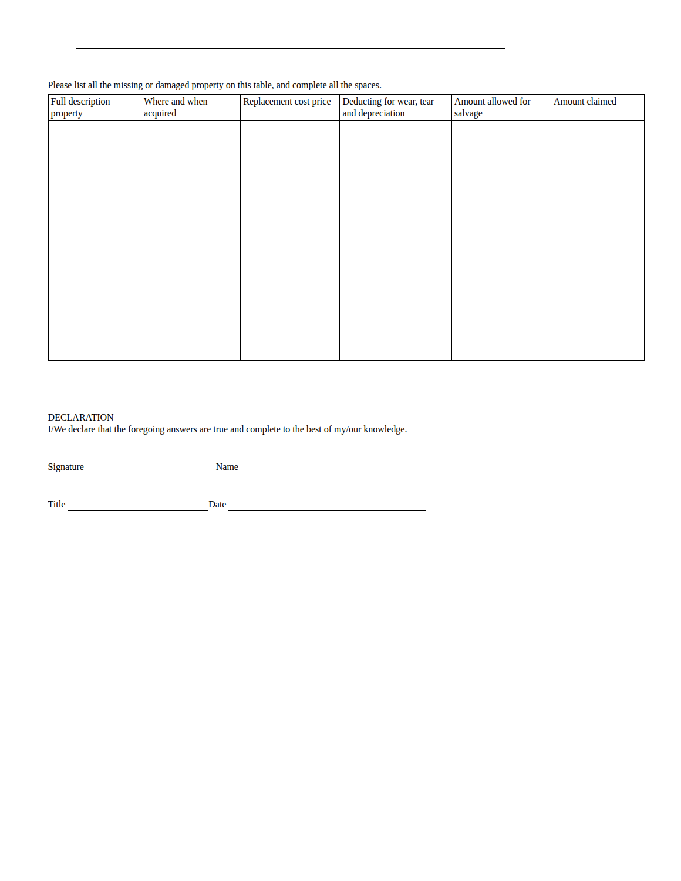Please list all the missing or damaged property on this table, and complete all the spaces.
| Full description property | Where and when acquired | Replacement cost price | Deducting for wear, tear and depreciation | Amount allowed for salvage | Amount claimed |
| --- | --- | --- | --- | --- | --- |
DECLARATION
I/We declare that the foregoing answers are true and complete to the best of my/our knowledge.
Signature Name
Title Date